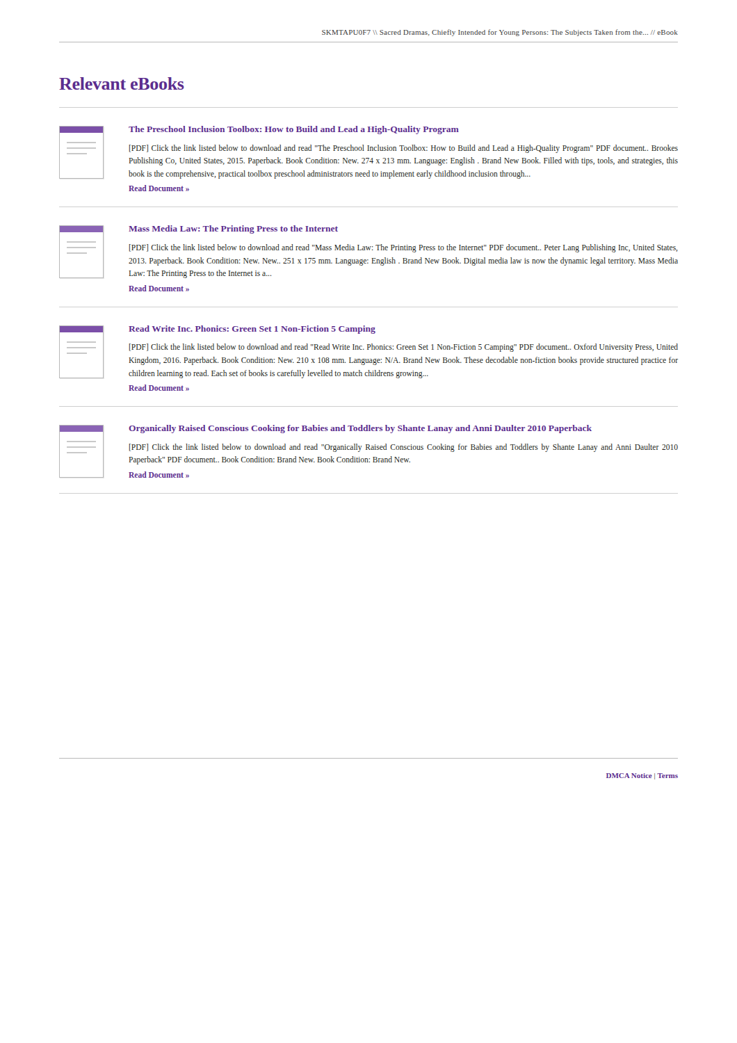SKMTAPU0F7 \\ Sacred Dramas, Chiefly Intended for Young Persons: The Subjects Taken from the... // eBook
Relevant eBooks
The Preschool Inclusion Toolbox: How to Build and Lead a High-Quality Program
[PDF] Click the link listed below to download and read "The Preschool Inclusion Toolbox: How to Build and Lead a High-Quality Program" PDF document.. Brookes Publishing Co, United States, 2015. Paperback. Book Condition: New. 274 x 213 mm. Language: English . Brand New Book. Filled with tips, tools, and strategies, this book is the comprehensive, practical toolbox preschool administrators need to implement early childhood inclusion through...
Read Document »
Mass Media Law: The Printing Press to the Internet
[PDF] Click the link listed below to download and read "Mass Media Law: The Printing Press to the Internet" PDF document.. Peter Lang Publishing Inc, United States, 2013. Paperback. Book Condition: New. New.. 251 x 175 mm. Language: English . Brand New Book. Digital media law is now the dynamic legal territory. Mass Media Law: The Printing Press to the Internet is a...
Read Document »
Read Write Inc. Phonics: Green Set 1 Non-Fiction 5 Camping
[PDF] Click the link listed below to download and read "Read Write Inc. Phonics: Green Set 1 Non-Fiction 5 Camping" PDF document.. Oxford University Press, United Kingdom, 2016. Paperback. Book Condition: New. 210 x 108 mm. Language: N/A. Brand New Book. These decodable non-fiction books provide structured practice for children learning to read. Each set of books is carefully levelled to match childrens growing...
Read Document »
Organically Raised Conscious Cooking for Babies and Toddlers by Shante Lanay and Anni Daulter 2010 Paperback
[PDF] Click the link listed below to download and read "Organically Raised Conscious Cooking for Babies and Toddlers by Shante Lanay and Anni Daulter 2010 Paperback" PDF document.. Book Condition: Brand New. Book Condition: Brand New.
Read Document »
DMCA Notice | Terms